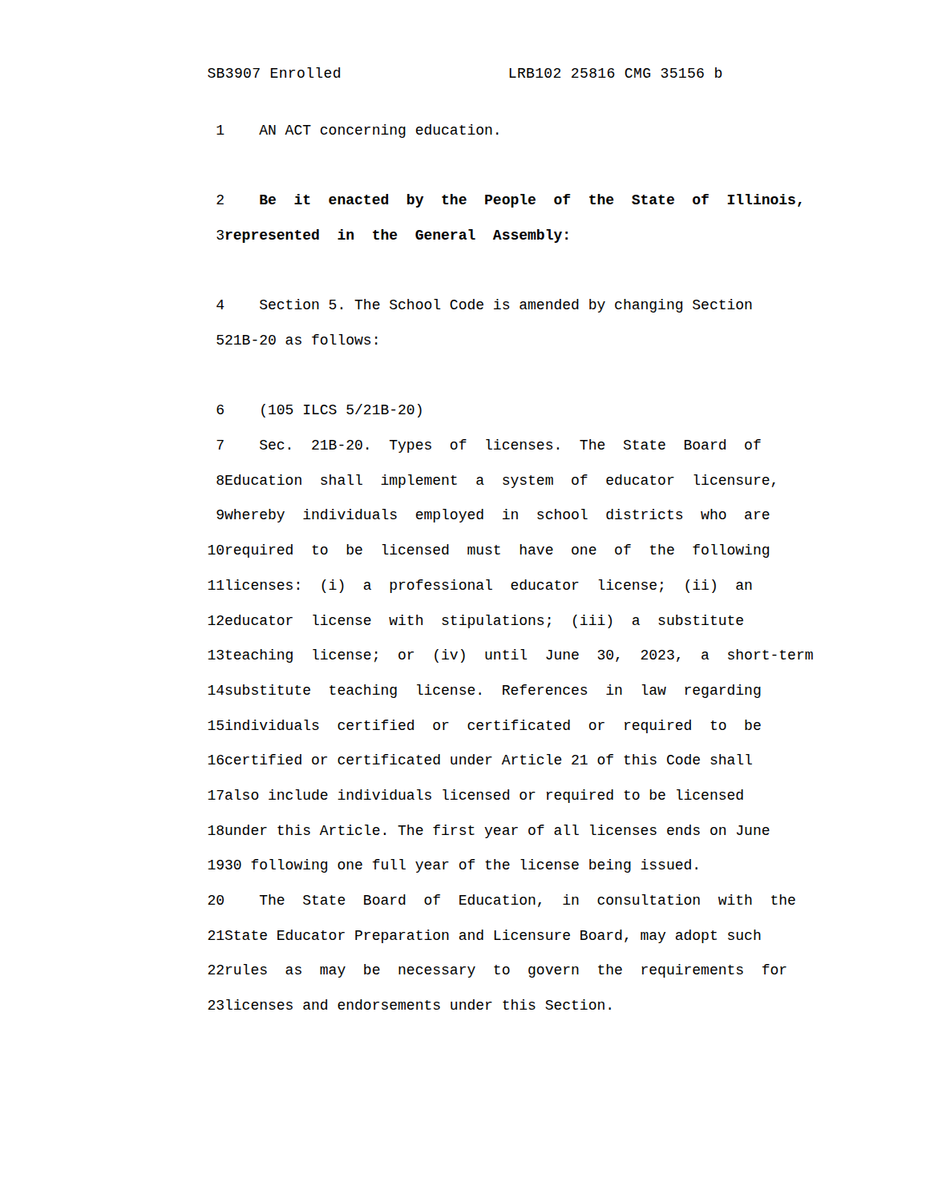SB3907 Enrolled
LRB102 25816 CMG 35156 b
| 1 | AN ACT concerning education. |
| 2 | Be it enacted by the People of the State of Illinois, |
| 3 | represented in the General Assembly: |
| 4 | Section 5. The School Code is amended by changing Section |
| 5 | 21B-20 as follows: |
| 6 | (105 ILCS 5/21B-20) |
| 7 | Sec. 21B-20. Types of licenses. The State Board of |
| 8 | Education shall implement a system of educator licensure, |
| 9 | whereby individuals employed in school districts who are |
| 10 | required to be licensed must have one of the following |
| 11 | licenses: (i) a professional educator license; (ii) an |
| 12 | educator license with stipulations; (iii) a substitute |
| 13 | teaching license; or (iv) until June 30, 2023, a short-term |
| 14 | substitute teaching license. References in law regarding |
| 15 | individuals certified or certificated or required to be |
| 16 | certified or certificated under Article 21 of this Code shall |
| 17 | also include individuals licensed or required to be licensed |
| 18 | under this Article. The first year of all licenses ends on June |
| 19 | 30 following one full year of the license being issued. |
| 20 | The State Board of Education, in consultation with the |
| 21 | State Educator Preparation and Licensure Board, may adopt such |
| 22 | rules as may be necessary to govern the requirements for |
| 23 | licenses and endorsements under this Section. |